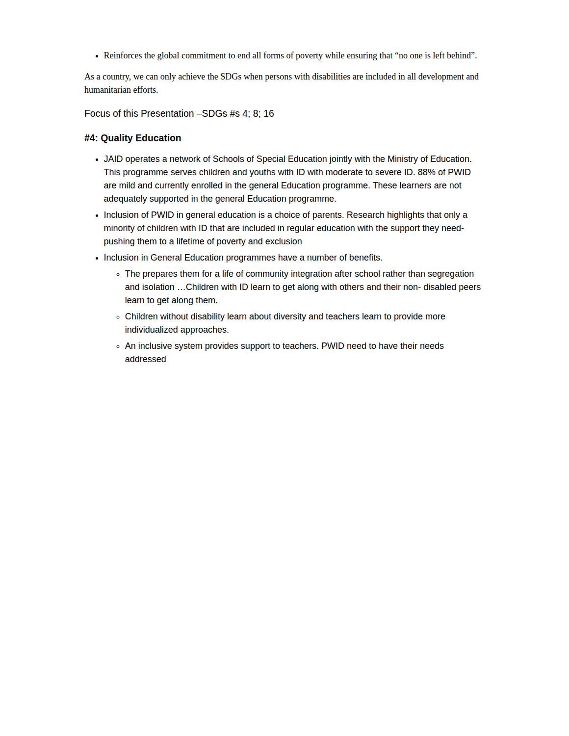Reinforces the global commitment to end all forms of poverty while ensuring that “no one is left behind”.
As a country, we can only achieve the SDGs when persons with disabilities are included in all development and humanitarian efforts.
Focus of this Presentation –SDGs #s 4; 8; 16
#4: Quality Education
JAID operates a network of Schools of Special Education jointly with the Ministry of Education. This programme serves children and youths with ID with moderate to severe ID. 88% of PWID are mild and currently enrolled in the general Education programme. These learners are not adequately supported in the general Education programme.
Inclusion of PWID in general education is a choice of parents. Research highlights that only a minority of children with ID that are included in regular education with the support they need- pushing them to a lifetime of poverty and exclusion
Inclusion in General Education programmes have a number of benefits.
The prepares them for a life of community integration after school rather than segregation and isolation …Children with ID learn to get along with others and their non- disabled peers learn to get along them.
Children without disability learn about diversity and teachers learn to provide more individualized approaches.
An inclusive system provides support to teachers. PWID need to have their needs addressed